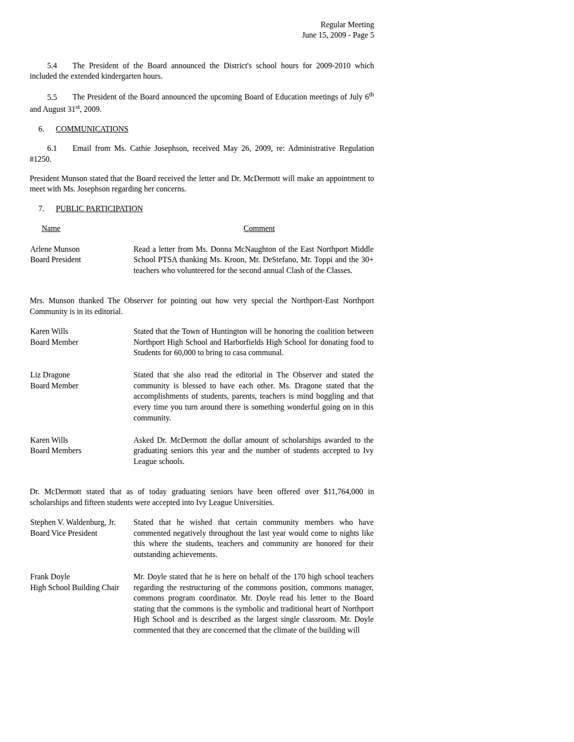Regular Meeting
June 15, 2009 - Page 5
5.4 The President of the Board announced the District's school hours for 2009-2010 which included the extended kindergarten hours.
5.5 The President of the Board announced the upcoming Board of Education meetings of July 6th and August 31st, 2009.
6. COMMUNICATIONS
6.1 Email from Ms. Cathie Josephson, received May 26, 2009, re: Administrative Regulation #1250.
President Munson stated that the Board received the letter and Dr. McDermott will make an appointment to meet with Ms. Josephson regarding her concerns.
7. PUBLIC PARTICIPATION
| Name | Comment |
| --- | --- |
| Arlene Munson Board President | Read a letter from Ms. Donna McNaughton of the East Northport Middle School PTSA thanking Ms. Kroon, Mr. DeStefano, Mr. Toppi and the 30+ teachers who volunteered for the second annual Clash of the Classes. |
Mrs. Munson thanked The Observer for pointing out how very special the Northport-East Northport Community is in its editorial.
| Karen Wills Board Member | Stated that the Town of Huntington will be honoring the coalition between Northport High School and Harborfields High School for donating food to Students for 60,000 to bring to casa communal. |
| Liz Dragone Board Member | Stated that she also read the editorial in The Observer and stated the community is blessed to have each other. Ms. Dragone stated that the accomplishments of students, parents, teachers is mind boggling and that every time you turn around there is something wonderful going on in this community. |
| Karen Wills Board Members | Asked Dr. McDermott the dollar amount of scholarships awarded to the graduating seniors this year and the number of students accepted to Ivy League schools. |
Dr. McDermott stated that as of today graduating seniors have been offered over $11,764,000 in scholarships and fifteen students were accepted into Ivy League Universities.
| Stephen V. Waldenburg, Jr. Board Vice President | Stated that he wished that certain community members who have commented negatively throughout the last year would come to nights like this where the students, teachers and community are honored for their outstanding achievements. |
| Frank Doyle High School Building Chair | Mr. Doyle stated that he is here on behalf of the 170 high school teachers regarding the restructuring of the commons position, commons manager, commons program coordinator. Mr. Doyle read his letter to the Board stating that the commons is the symbolic and traditional heart of Northport High School and is described as the largest single classroom. Mr. Doyle commented that they are concerned that the climate of the building will |